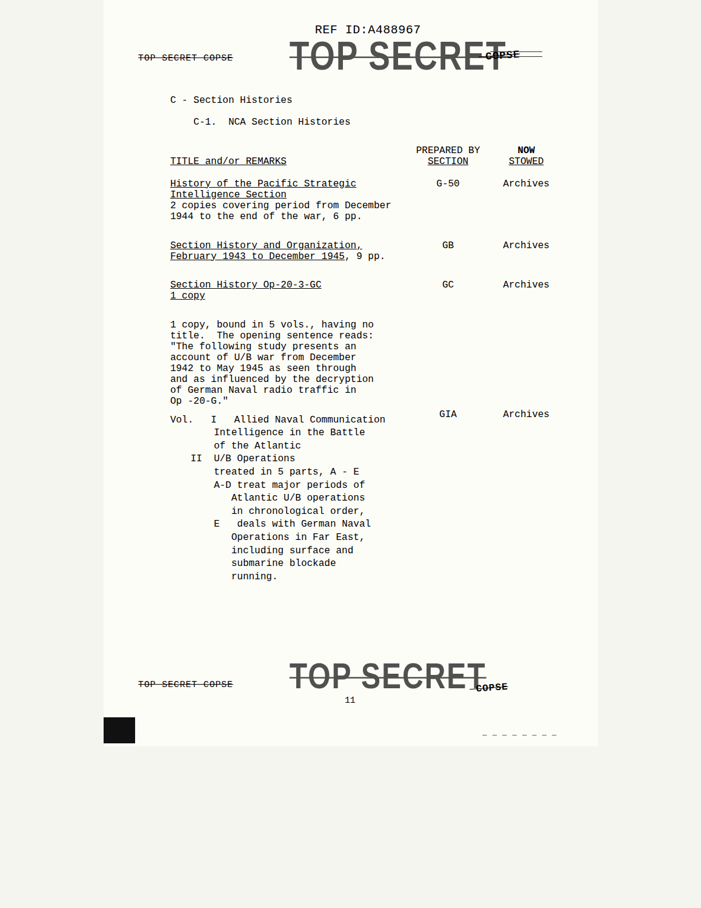REF ID:A488967
TOP SECRET COPSE
TOP SECRET
COPSE
C - Section Histories
C-1. NCA Section Histories
| TITLE and/or REMARKS | PREPARED BY SECTION | NOW STOWED |
| --- | --- | --- |
| History of the Pacific Strategic Intelligence Section 2 copies covering period from December 1944 to the end of the war, 6 pp. | G-50 | Archives |
| Section History and Organization, February 1943 to December 1945 , 9 pp. | GB | Archives |
| Section History Op-20-3-GC 1 copy | GC | Archives |
| 1 copy, bound in 5 vols., having no title. The opening sentence reads: "The following study presents an account of U/B war from December 1942 to May 1945 as seen through and as influenced by the decryption of German Naval radio traffic in Op -20-G." Vol. I Allied Naval Communication Intelligence in the Battle of the Atlantic II U/B Operations treated in 5 parts, A - E A-D treat major periods of Atlantic U/B operations in chronological order, E deals with German Naval Operations in Far East, including surface and submarine blockade running. | GIA | Archives |
TOP SECRET COPSE
TOP SECRET
COPSE
11
— — — — — — — —